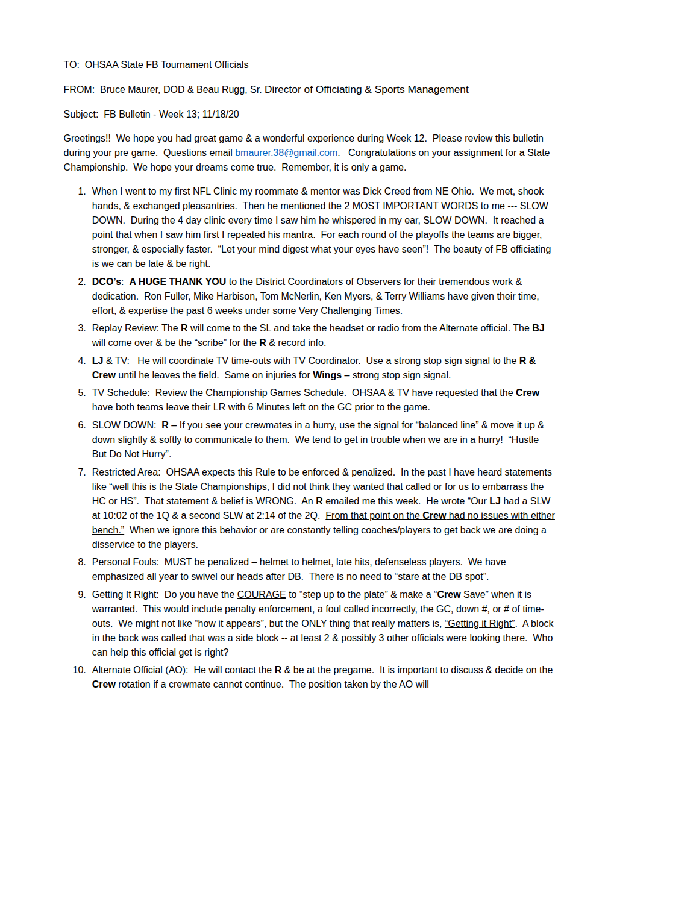TO: OHSAA State FB Tournament Officials
FROM: Bruce Maurer, DOD & Beau Rugg, Sr. Director of Officiating & Sports Management
Subject: FB Bulletin - Week 13; 11/18/20
Greetings!! We hope you had great game & a wonderful experience during Week 12. Please review this bulletin during your pre game. Questions email bmaurer.38@gmail.com. Congratulations on your assignment for a State Championship. We hope your dreams come true. Remember, it is only a game.
When I went to my first NFL Clinic my roommate & mentor was Dick Creed from NE Ohio. We met, shook hands, & exchanged pleasantries. Then he mentioned the 2 MOST IMPORTANT WORDS to me --- SLOW DOWN. During the 4 day clinic every time I saw him he whispered in my ear, SLOW DOWN. It reached a point that when I saw him first I repeated his mantra. For each round of the playoffs the teams are bigger, stronger, & especially faster. “Let your mind digest what your eyes have seen”! The beauty of FB officiating is we can be late & be right.
DCO’s: A HUGE THANK YOU to the District Coordinators of Observers for their tremendous work & dedication. Ron Fuller, Mike Harbison, Tom McNerlin, Ken Myers, & Terry Williams have given their time, effort, & expertise the past 6 weeks under some Very Challenging Times.
Replay Review: The R will come to the SL and take the headset or radio from the Alternate official. The BJ will come over & be the “scribe” for the R & record info.
LJ & TV: He will coordinate TV time-outs with TV Coordinator. Use a strong stop sign signal to the R & Crew until he leaves the field. Same on injuries for Wings – strong stop sign signal.
TV Schedule: Review the Championship Games Schedule. OHSAA & TV have requested that the Crew have both teams leave their LR with 6 Minutes left on the GC prior to the game.
SLOW DOWN: R – If you see your crewmates in a hurry, use the signal for “balanced line” & move it up & down slightly & softly to communicate to them. We tend to get in trouble when we are in a hurry! “Hustle But Do Not Hurry”.
Restricted Area: OHSAA expects this Rule to be enforced & penalized. In the past I have heard statements like “well this is the State Championships, I did not think they wanted that called or for us to embarrass the HC or HS”. That statement & belief is WRONG. An R emailed me this week. He wrote “Our LJ had a SLW at 10:02 of the 1Q & a second SLW at 2:14 of the 2Q. From that point on the Crew had no issues with either bench.” When we ignore this behavior or are constantly telling coaches/players to get back we are doing a disservice to the players.
Personal Fouls: MUST be penalized – helmet to helmet, late hits, defenseless players. We have emphasized all year to swivel our heads after DB. There is no need to “stare at the DB spot”.
Getting It Right: Do you have the COURAGE to “step up to the plate” & make a “Crew Save” when it is warranted. This would include penalty enforcement, a foul called incorrectly, the GC, down #, or # of time-outs. We might not like “how it appears”, but the ONLY thing that really matters is, “Getting it Right”. A block in the back was called that was a side block -- at least 2 & possibly 3 other officials were looking there. Who can help this official get is right?
Alternate Official (AO): He will contact the R & be at the pregame. It is important to discuss & decide on the Crew rotation if a crewmate cannot continue. The position taken by the AO will